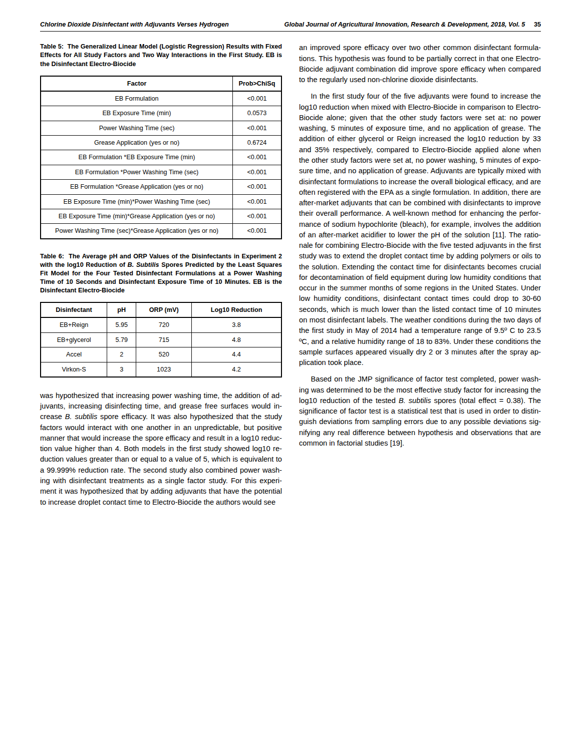Chlorine Dioxide Disinfectant with Adjuvants Verses Hydrogen
Global Journal of Agricultural Innovation, Research & Development, 2018, Vol. 5 35
Table 5: The Generalized Linear Model (Logistic Regression) Results with Fixed Effects for All Study Factors and Two Way Interactions in the First Study. EB is the Disinfectant Electro-Biocide
| Factor | Prob>ChiSq |
| --- | --- |
| EB Formulation | <0.001 |
| EB Exposure Time (min) | 0.0573 |
| Power Washing Time (sec) | <0.001 |
| Grease Application (yes or no) | 0.6724 |
| EB Formulation *EB Exposure Time (min) | <0.001 |
| EB Formulation *Power Washing Time (sec) | <0.001 |
| EB Formulation *Grease Application (yes or no) | <0.001 |
| EB Exposure Time (min)*Power Washing Time (sec) | <0.001 |
| EB Exposure Time (min)*Grease Application (yes or no) | <0.001 |
| Power Washing Time (sec)*Grease Application (yes or no) | <0.001 |
Table 6: The Average pH and ORP Values of the Disinfectants in Experiment 2 with the log10 Reduction of B. Subtilis Spores Predicted by the Least Squares Fit Model for the Four Tested Disinfectant Formulations at a Power Washing Time of 10 Seconds and Disinfectant Exposure Time of 10 Minutes. EB is the Disinfectant Electro-Biocide
| Disinfectant | pH | ORP (mV) | Log10 Reduction |
| --- | --- | --- | --- |
| EB+Reign | 5.95 | 720 | 3.8 |
| EB+glycerol | 5.79 | 715 | 4.8 |
| Accel | 2 | 520 | 4.4 |
| Virkon-S | 3 | 1023 | 4.2 |
was hypothesized that increasing power washing time, the addition of adjuvants, increasing disinfecting time, and grease free surfaces would increase B. subtilis spore efficacy. It was also hypothesized that the study factors would interact with one another in an unpredictable, but positive manner that would increase the spore efficacy and result in a log10 reduction value higher than 4. Both models in the first study showed log10 reduction values greater than or equal to a value of 5, which is equivalent to a 99.999% reduction rate. The second study also combined power washing with disinfectant treatments as a single factor study. For this experiment it was hypothesized that by adding adjuvants that have the potential to increase droplet contact time to Electro-Biocide the authors would see
an improved spore efficacy over two other common disinfectant formulations. This hypothesis was found to be partially correct in that one Electro-Biocide adjuvant combination did improve spore efficacy when compared to the regularly used non-chlorine dioxide disinfectants.
In the first study four of the five adjuvants were found to increase the log10 reduction when mixed with Electro-Biocide in comparison to Electro-Biocide alone; given that the other study factors were set at: no power washing, 5 minutes of exposure time, and no application of grease. The addition of either glycerol or Reign increased the log10 reduction by 33 and 35% respectively, compared to Electro-Biocide applied alone when the other study factors were set at, no power washing, 5 minutes of exposure time, and no application of grease. Adjuvants are typically mixed with disinfectant formulations to increase the overall biological efficacy, and are often registered with the EPA as a single formulation. In addition, there are after-market adjuvants that can be combined with disinfectants to improve their overall performance. A well-known method for enhancing the performance of sodium hypochlorite (bleach), for example, involves the addition of an after-market acidifier to lower the pH of the solution [11]. The rationale for combining Electro-Biocide with the five tested adjuvants in the first study was to extend the droplet contact time by adding polymers or oils to the solution. Extending the contact time for disinfectants becomes crucial for decontamination of field equipment during low humidity conditions that occur in the summer months of some regions in the United States. Under low humidity conditions, disinfectant contact times could drop to 30-60 seconds, which is much lower than the listed contact time of 10 minutes on most disinfectant labels. The weather conditions during the two days of the first study in May of 2014 had a temperature range of 9.5º C to 23.5 ºC, and a relative humidity range of 18 to 83%. Under these conditions the sample surfaces appeared visually dry 2 or 3 minutes after the spray application took place.
Based on the JMP significance of factor test completed, power washing was determined to be the most effective study factor for increasing the log10 reduction of the tested B. subtilis spores (total effect = 0.38). The significance of factor test is a statistical test that is used in order to distinguish deviations from sampling errors due to any possible deviations signifying any real difference between hypothesis and observations that are common in factorial studies [19].